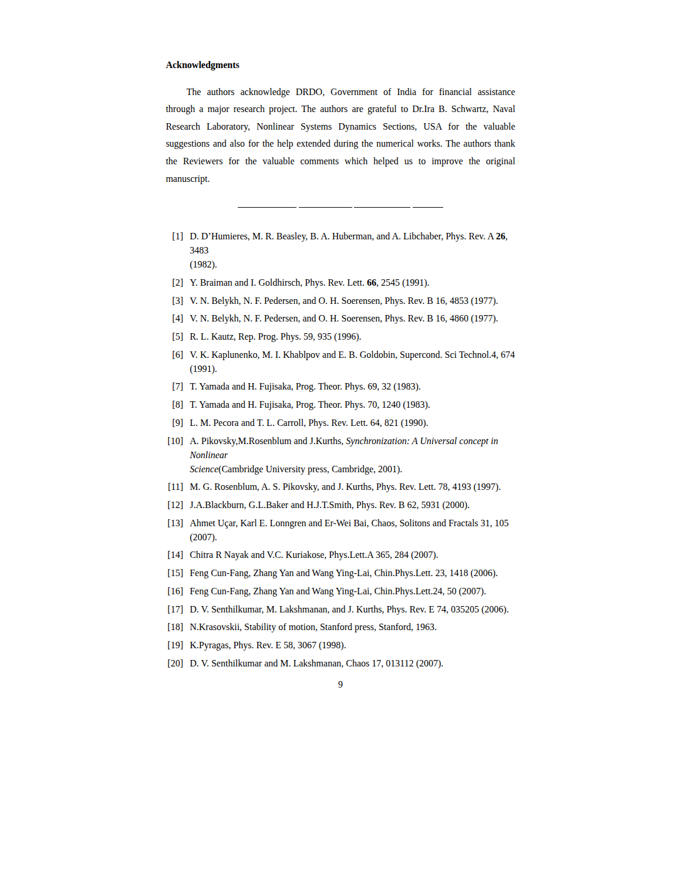Acknowledgments
The authors acknowledge DRDO, Government of India for financial assistance through a major research project. The authors are grateful to Dr.Ira B. Schwartz, Naval Research Laboratory, Nonlinear Systems Dynamics Sections, USA for the valuable suggestions and also for the help extended during the numerical works. The authors thank the Reviewers for the valuable comments which helped us to improve the original manuscript.
D. D’Humieres, M. R. Beasley, B. A. Huberman, and A. Libchaber, Phys. Rev. A 26, 3483 (1982).
Y. Braiman and I. Goldhirsch, Phys. Rev. Lett. 66, 2545 (1991).
V. N. Belykh, N. F. Pedersen, and O. H. Soerensen, Phys. Rev. B 16, 4853 (1977).
V. N. Belykh, N. F. Pedersen, and O. H. Soerensen, Phys. Rev. B 16, 4860 (1977).
R. L. Kautz, Rep. Prog. Phys. 59, 935 (1996).
V. K. Kaplunenko, M. I. Khablpov and E. B. Goldobin, Supercond. Sci Technol.4, 674 (1991).
T. Yamada and H. Fujisaka, Prog. Theor. Phys. 69, 32 (1983).
T. Yamada and H. Fujisaka, Prog. Theor. Phys. 70, 1240 (1983).
L. M. Pecora and T. L. Carroll, Phys. Rev. Lett. 64, 821 (1990).
A. Pikovsky,M.Rosenblum and J.Kurths, Synchronization: A Universal concept in Nonlinear Science(Cambridge University press, Cambridge, 2001).
M. G. Rosenblum, A. S. Pikovsky, and J. Kurths, Phys. Rev. Lett. 78, 4193 (1997).
J.A.Blackburn, G.L.Baker and H.J.T.Smith, Phys. Rev. B 62, 5931 (2000).
Ahmet Uçar, Karl E. Lonngren and Er-Wei Bai, Chaos, Solitons and Fractals 31, 105 (2007).
Chitra R Nayak and V.C. Kuriakose, Phys.Lett.A 365, 284 (2007).
Feng Cun-Fang, Zhang Yan and Wang Ying-Lai, Chin.Phys.Lett. 23, 1418 (2006).
Feng Cun-Fang, Zhang Yan and Wang Ying-Lai, Chin.Phys.Lett.24, 50 (2007).
D. V. Senthilkumar, M. Lakshmanan, and J. Kurths, Phys. Rev. E 74, 035205 (2006).
N.Krasovskii, Stability of motion, Stanford press, Stanford, 1963.
K.Pyragas, Phys. Rev. E 58, 3067 (1998).
D. V. Senthilkumar and M. Lakshmanan, Chaos 17, 013112 (2007).
9